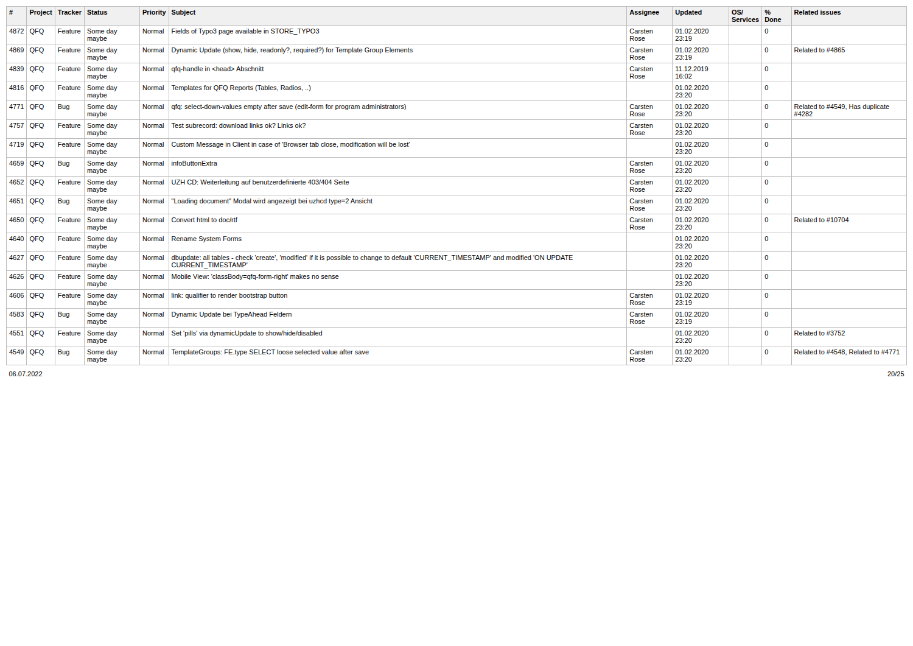| # | Project | Tracker | Status | Priority | Subject | Assignee | Updated | OS/ Services | % Done | Related issues |
| --- | --- | --- | --- | --- | --- | --- | --- | --- | --- | --- |
| 4872 | QFQ | Feature | Some day maybe | Normal | Fields of Typo3 page available in STORE_TYPO3 | Carsten Rose | 01.02.2020 23:19 | | 0 | |
| 4869 | QFQ | Feature | Some day maybe | Normal | Dynamic Update (show, hide, readonly?, required?) for Template Group Elements | Carsten Rose | 01.02.2020 23:19 | | 0 | Related to #4865 |
| 4839 | QFQ | Feature | Some day maybe | Normal | qfq-handle in <head> Abschnitt | Carsten Rose | 11.12.2019 16:02 | | 0 | |
| 4816 | QFQ | Feature | Some day maybe | Normal | Templates for QFQ Reports (Tables, Radios, ..) | | 01.02.2020 23:20 | | 0 | |
| 4771 | QFQ | Bug | Some day maybe | Normal | qfq: select-down-values empty after save (edit-form for program administrators) | Carsten Rose | 01.02.2020 23:20 | | 0 | Related to #4549, Has duplicate #4282 |
| 4757 | QFQ | Feature | Some day maybe | Normal | Test subrecord: download links ok? Links ok? | Carsten Rose | 01.02.2020 23:20 | | 0 | |
| 4719 | QFQ | Feature | Some day maybe | Normal | Custom Message in Client in case of 'Browser tab close, modification will be lost' | | 01.02.2020 23:20 | | 0 | |
| 4659 | QFQ | Bug | Some day maybe | Normal | infoButtonExtra | Carsten Rose | 01.02.2020 23:20 | | 0 | |
| 4652 | QFQ | Feature | Some day maybe | Normal | UZH CD: Weiterleitung auf benutzerdefinierte 403/404 Seite | Carsten Rose | 01.02.2020 23:20 | | 0 | |
| 4651 | QFQ | Bug | Some day maybe | Normal | "Loading document" Modal wird angezeigt bei uzhcd type=2 Ansicht | Carsten Rose | 01.02.2020 23:20 | | 0 | |
| 4650 | QFQ | Feature | Some day maybe | Normal | Convert html to doc/rtf | Carsten Rose | 01.02.2020 23:20 | | 0 | Related to #10704 |
| 4640 | QFQ | Feature | Some day maybe | Normal | Rename System Forms | | 01.02.2020 23:20 | | 0 | |
| 4627 | QFQ | Feature | Some day maybe | Normal | dbupdate: all tables - check 'create', 'modified' if it is possible to change to default 'CURRENT_TIMESTAMP' and modified 'ON UPDATE CURRENT_TIMESTAMP' | | 01.02.2020 23:20 | | 0 | |
| 4626 | QFQ | Feature | Some day maybe | Normal | Mobile View: 'classBody=qfq-form-right' makes no sense | | 01.02.2020 23:20 | | 0 | |
| 4606 | QFQ | Feature | Some day maybe | Normal | link: qualifier to render bootstrap button | Carsten Rose | 01.02.2020 23:19 | | 0 | |
| 4583 | QFQ | Bug | Some day maybe | Normal | Dynamic Update bei TypeAhead Feldern | Carsten Rose | 01.02.2020 23:19 | | 0 | |
| 4551 | QFQ | Feature | Some day maybe | Normal | Set 'pills' via dynamicUpdate to show/hide/disabled | | 01.02.2020 23:20 | | 0 | Related to #3752 |
| 4549 | QFQ | Bug | Some day maybe | Normal | TemplateGroups: FE.type SELECT loose selected value after save | Carsten Rose | 01.02.2020 23:20 | | 0 | Related to #4548, Related to #4771 |
| 06.07.2022 | 20/25 |